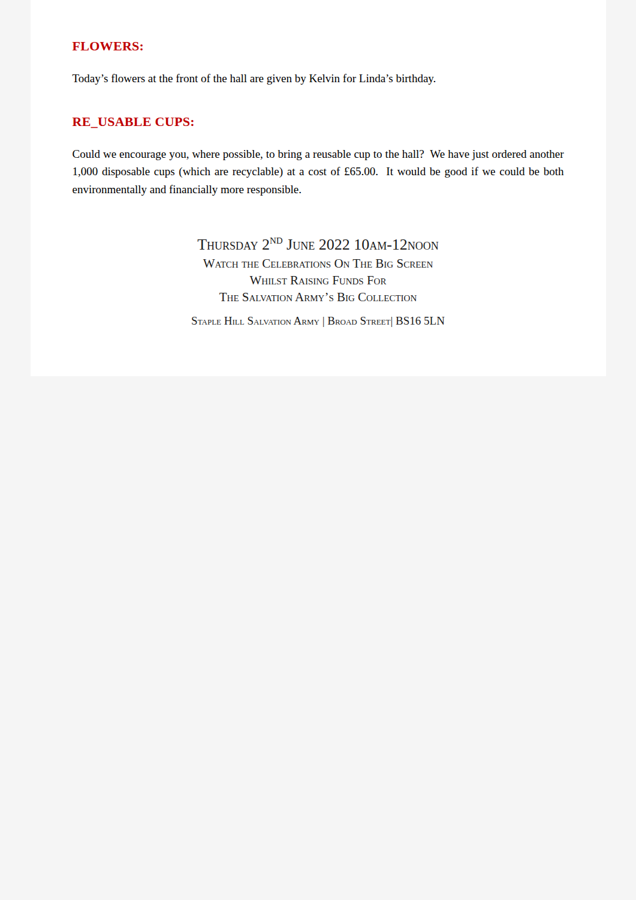FLOWERS:
Today’s flowers at the front of the hall are given by Kelvin for Linda’s birthday.
RE_USABLE CUPS:
Could we encourage you, where possible, to bring a reusable cup to the hall? We have just ordered another 1,000 disposable cups (which are recyclable) at a cost of £65.00. It would be good if we could be both environmentally and financially more responsible.
Thursday 2nd June 2022 10am-12noon Watch the Celebrations On The Big Screen Whilst Raising Funds For The Salvation Army’s Big Collection Staple Hill Salvation Army | Broad Street| BS16 5LN